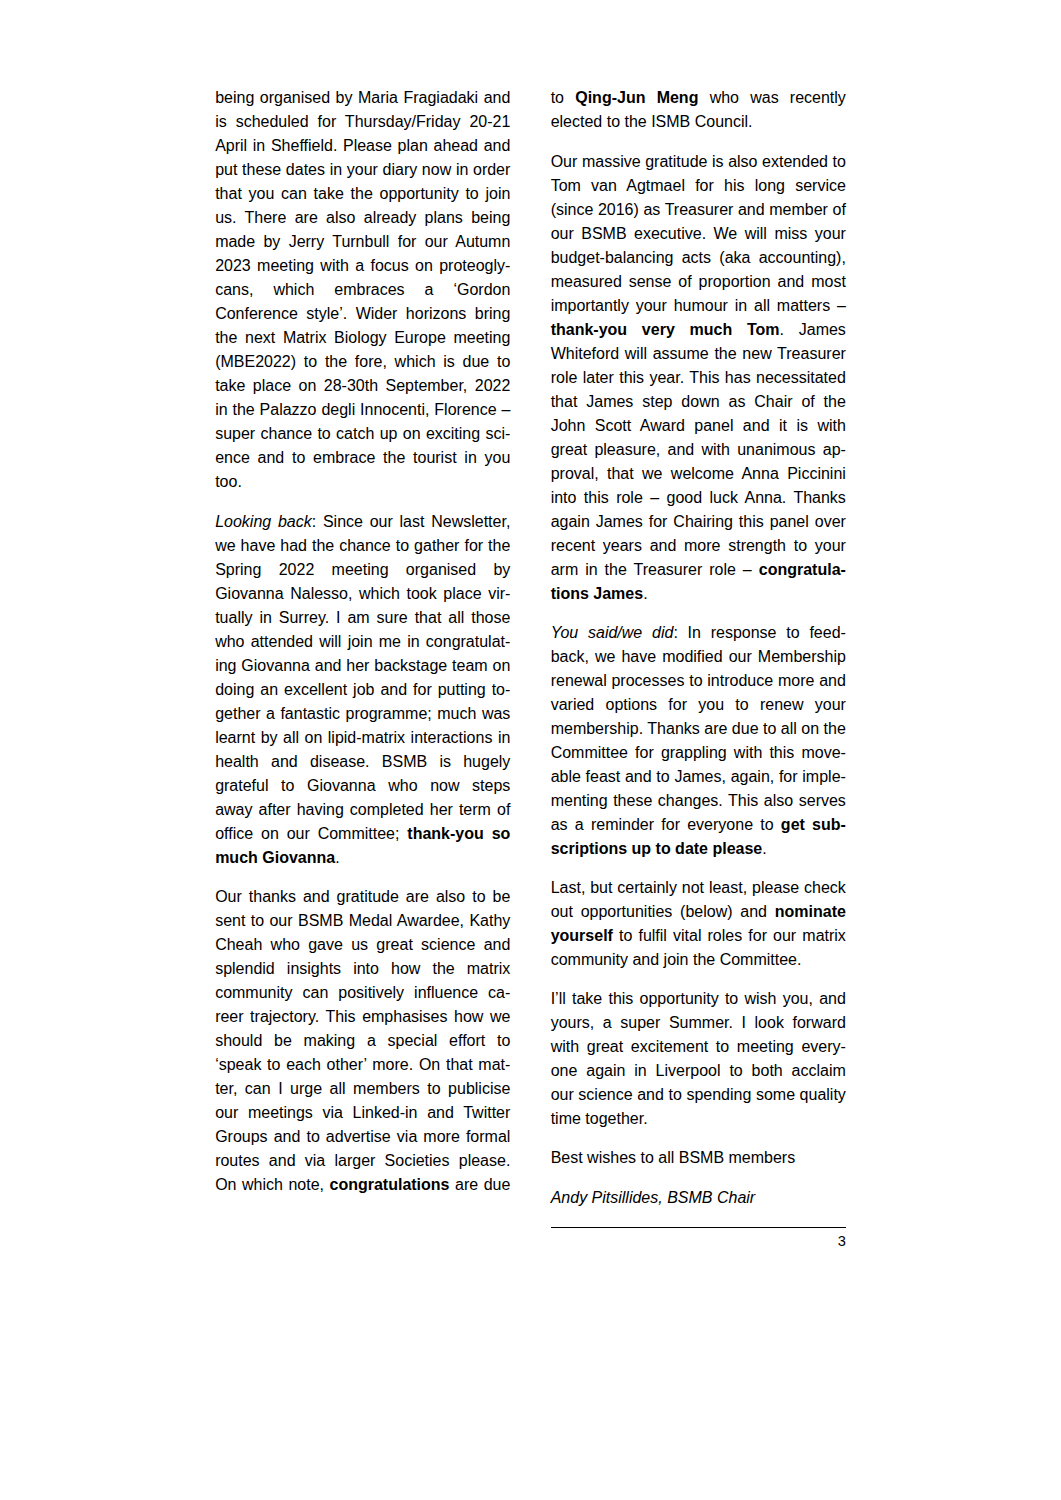being organised by Maria Fragiadaki and is scheduled for Thursday/Friday 20-21 April in Sheffield. Please plan ahead and put these dates in your diary now in order that you can take the opportunity to join us. There are also already plans being made by Jerry Turnbull for our Autumn 2023 meeting with a focus on proteoglycans, which embraces a ‘Gordon Conference style’. Wider horizons bring the next Matrix Biology Europe meeting (MBE2022) to the fore, which is due to take place on 28-30th September, 2022 in the Palazzo degli Innocenti, Florence – super chance to catch up on exciting science and to embrace the tourist in you too.
Looking back: Since our last Newsletter, we have had the chance to gather for the Spring 2022 meeting organised by Giovanna Nalesso, which took place virtually in Surrey. I am sure that all those who attended will join me in congratulating Giovanna and her backstage team on doing an excellent job and for putting together a fantastic programme; much was learnt by all on lipid-matrix interactions in health and disease. BSMB is hugely grateful to Giovanna who now steps away after having completed her term of office on our Committee; thank-you so much Giovanna.
Our thanks and gratitude are also to be sent to our BSMB Medal Awardee, Kathy Cheah who gave us great science and splendid insights into how the matrix community can positively influence career trajectory. This emphasises how we should be making a special effort to ‘speak to each other’ more. On that matter, can I urge all members to publicise our meetings via Linked-in and Twitter Groups and to advertise via more formal routes and via larger Societies please. On which note, congratulations are due to Qing-Jun Meng who was recently elected to the ISMB Council.
Our massive gratitude is also extended to Tom van Agtmael for his long service (since 2016) as Treasurer and member of our BSMB executive. We will miss your budget-balancing acts (aka accounting), measured sense of proportion and most importantly your humour in all matters – thank-you very much Tom. James Whiteford will assume the new Treasurer role later this year. This has necessitated that James step down as Chair of the John Scott Award panel and it is with great pleasure, and with unanimous approval, that we welcome Anna Piccinini into this role – good luck Anna. Thanks again James for Chairing this panel over recent years and more strength to your arm in the Treasurer role – congratulations James.
You said/we did: In response to feedback, we have modified our Membership renewal processes to introduce more and varied options for you to renew your membership. Thanks are due to all on the Committee for grappling with this moveable feast and to James, again, for implementing these changes. This also serves as a reminder for everyone to get subscriptions up to date please.
Last, but certainly not least, please check out opportunities (below) and nominate yourself to fulfil vital roles for our matrix community and join the Committee.
I’ll take this opportunity to wish you, and yours, a super Summer. I look forward with great excitement to meeting everyone again in Liverpool to both acclaim our science and to spending some quality time together.
Best wishes to all BSMB members
Andy Pitsillides, BSMB Chair
3